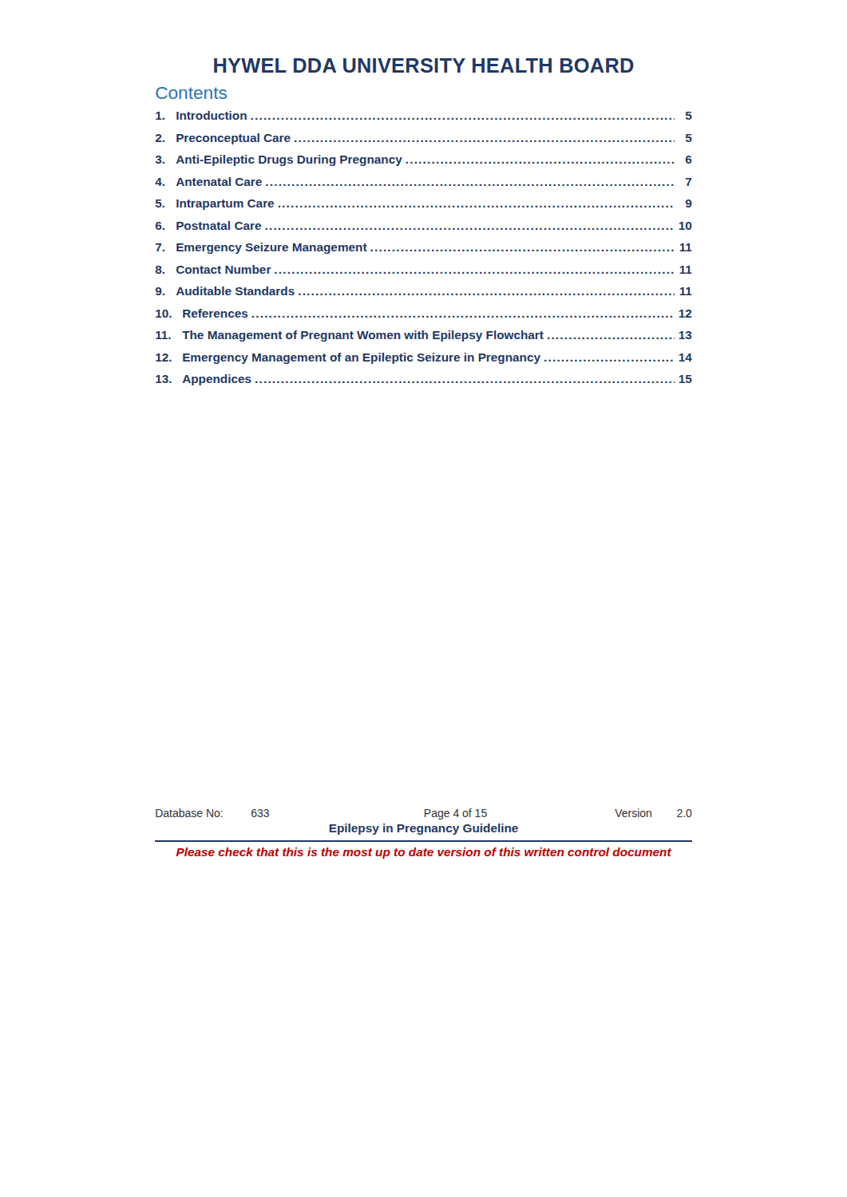HYWEL DDA UNIVERSITY HEALTH BOARD
Contents
1. Introduction .................................................................................................................. 5
2. Preconceptual Care ................................................................................................. 5
3. Anti-Epileptic Drugs During Pregnancy ........................................................................... 6
4. Antenatal Care ..................................................................................................... 7
5. Intrapartum Care .................................................................................................... 9
6. Postnatal Care ................................................................................................... 10
7. Emergency Seizure Management ..................................................................................... 11
8. Contact Number .................................................................................................. 11
9. Auditable Standards ............................................................................................. 11
10. References ................................................................................................. 12
11. The Management of Pregnant Women with Epilepsy Flowchart ................................... 13
12. Emergency Management of an Epileptic Seizure in Pregnancy .................................... 14
13. Appendices ................................................................................................. 15
Database No: 633 Page 4 of 15 Version 2.0
Epilepsy in Pregnancy Guideline
Please check that this is the most up to date version of this written control document